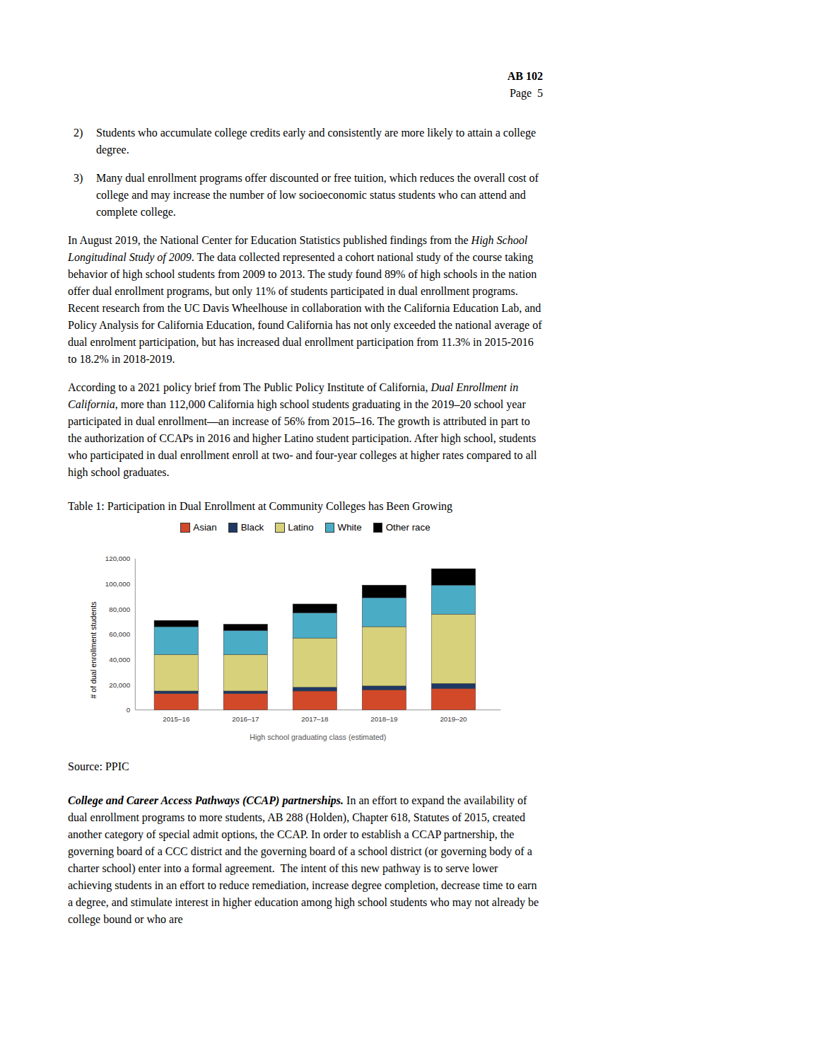AB 102 Page 5
2) Students who accumulate college credits early and consistently are more likely to attain a college degree.
3) Many dual enrollment programs offer discounted or free tuition, which reduces the overall cost of college and may increase the number of low socioeconomic status students who can attend and complete college.
In August 2019, the National Center for Education Statistics published findings from the High School Longitudinal Study of 2009. The data collected represented a cohort national study of the course taking behavior of high school students from 2009 to 2013. The study found 89% of high schools in the nation offer dual enrollment programs, but only 11% of students participated in dual enrollment programs. Recent research from the UC Davis Wheelhouse in collaboration with the California Education Lab, and Policy Analysis for California Education, found California has not only exceeded the national average of dual enrolment participation, but has increased dual enrollment participation from 11.3% in 2015-2016 to 18.2% in 2018-2019.
According to a 2021 policy brief from The Public Policy Institute of California, Dual Enrollment in California, more than 112,000 California high school students graduating in the 2019–20 school year participated in dual enrollment—an increase of 56% from 2015–16. The growth is attributed in part to the authorization of CCAPs in 2016 and higher Latino student participation. After high school, students who participated in dual enrollment enroll at two- and four-year colleges at higher rates compared to all high school graduates.
Table 1: Participation in Dual Enrollment at Community Colleges has Been Growing
Asian Black Latino White Other race
# of dual enrollment students 120,000 100,000 80,000 60,000 40,000 20,000 0 2015–16 2016–17 2017–18 2018–19 2019–20 High school graduating class (estimated)
Source: PPIC
College and Career Access Pathways (CCAP) partnerships. In an effort to expand the availability of dual enrollment programs to more students, AB 288 (Holden), Chapter 618, Statutes of 2015, created another category of special admit options, the CCAP. In order to establish a CCAP partnership, the governing board of a CCC district and the governing board of a school district (or governing body of a charter school) enter into a formal agreement. The intent of this new pathway is to serve lower achieving students in an effort to reduce remediation, increase degree completion, decrease time to earn a degree, and stimulate interest in higher education among high school students who may not already be college bound or who are